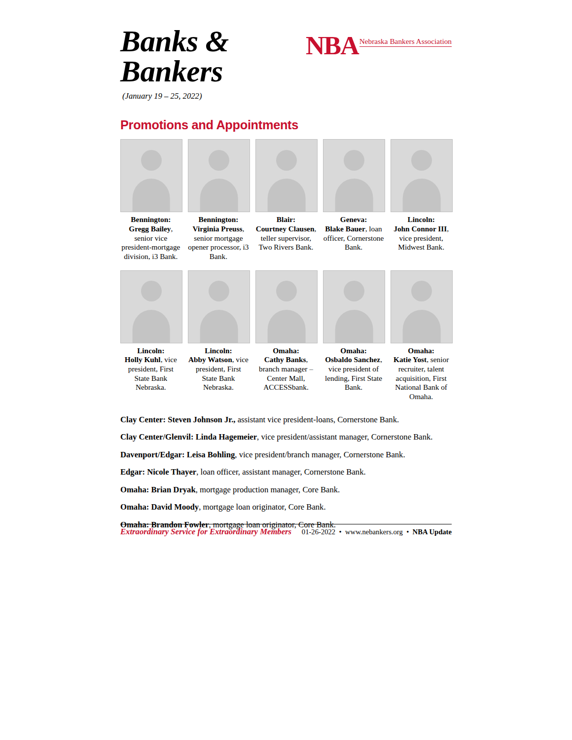Banks & Bankers
(January 19 – 25, 2022)
NBA Nebraska Bankers Association
Promotions and Appointments
Bennington:
Gregg Bailey, senior vice president-mortgage division, i3 Bank.
Bennington:
Virginia Preuss, senior mortgage opener processor, i3 Bank.
Blair:
Courtney Clausen, teller supervisor, Two Rivers Bank.
Geneva:
Blake Bauer, loan officer, Cornerstone Bank.
Lincoln:
John Connor III, vice president, Midwest Bank.
Lincoln:
Holly Kuhl, vice president, First State Bank Nebraska.
Lincoln:
Abby Watson, vice president, First State Bank Nebraska.
Omaha:
Cathy Banks, branch manager – Center Mall, ACCESSbank.
Omaha:
Osbaldo Sanchez, vice president of lending, First State Bank.
Omaha:
Katie Yost, senior recruiter, talent acquisition, First National Bank of Omaha.
Clay Center: Steven Johnson Jr., assistant vice president-loans, Cornerstone Bank.
Clay Center/Glenvil: Linda Hagemeier, vice president/assistant manager, Cornerstone Bank.
Davenport/Edgar: Leisa Bohling, vice president/branch manager, Cornerstone Bank.
Edgar: Nicole Thayer, loan officer, assistant manager, Cornerstone Bank.
Omaha: Brian Dryak, mortgage production manager, Core Bank.
Omaha: David Moody, mortgage loan originator, Core Bank.
Omaha: Brandon Fowler, mortgage loan originator, Core Bank.
Extraordinary Service for Extraordinary Members
01-26-2022 • www.nebankers.org • NBA Update